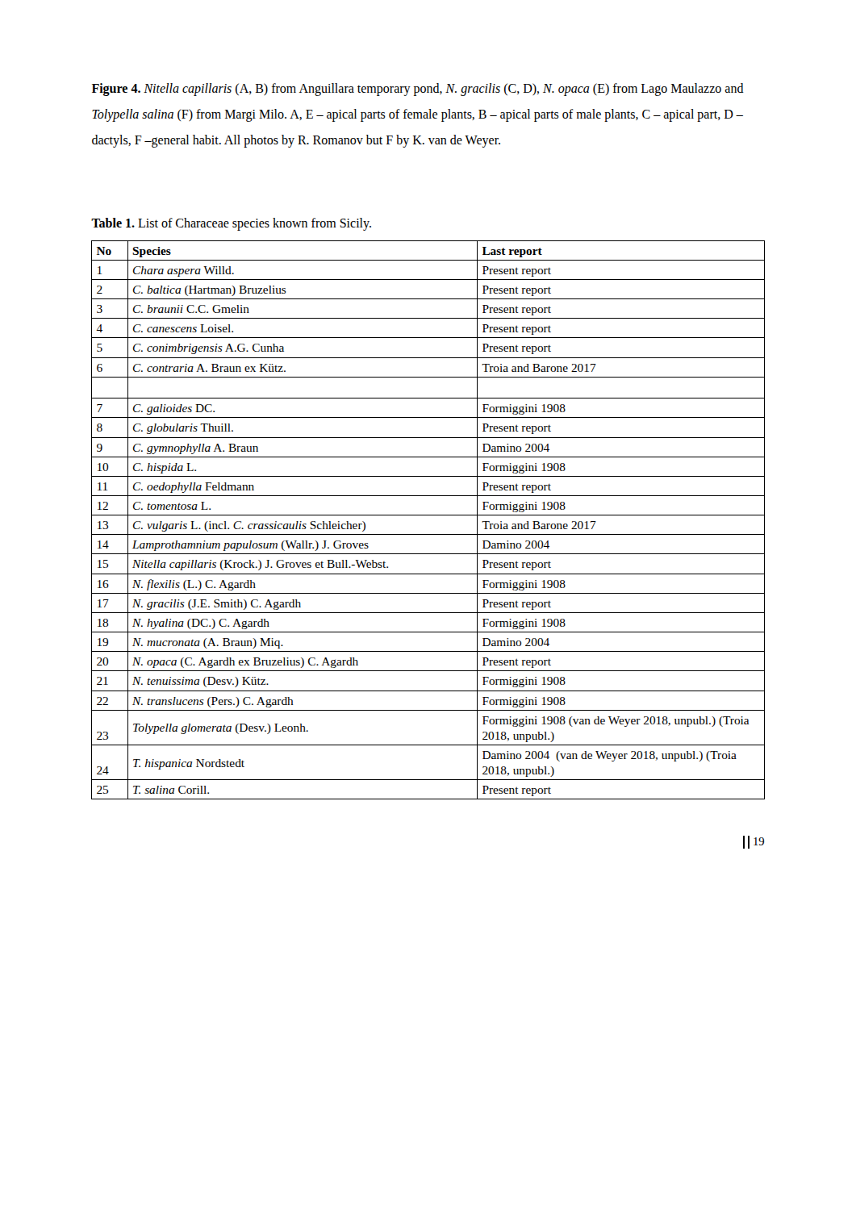Figure 4. Nitella capillaris (A, B) from Anguillara temporary pond, N. gracilis (C, D), N. opaca (E) from Lago Maulazzo and Tolypella salina (F) from Margi Milo. A, E – apical parts of female plants, B – apical parts of male plants, C – apical part, D – dactyls, F –general habit. All photos by R. Romanov but F by K. van de Weyer.
Table 1. List of Characeae species known from Sicily.
| No | Species | Last report |
| --- | --- | --- |
| 1 | Chara aspera Willd. | Present report |
| 2 | C. baltica (Hartman) Bruzelius | Present report |
| 3 | C. braunii C.C. Gmelin | Present report |
| 4 | C. canescens Loisel. | Present report |
| 5 | C. conimbrigensis A.G. Cunha | Present report |
| 6 | C. contraria A. Braun ex Kütz. | Troia and Barone 2017 |
| 7 | C. galioides DC. | Formiggini 1908 |
| 8 | C. globularis Thuill. | Present report |
| 9 | C. gymnophylla A. Braun | Damino 2004 |
| 10 | C. hispida L. | Formiggini 1908 |
| 11 | C. oedophylla Feldmann | Present report |
| 12 | C. tomentosa L. | Formiggini 1908 |
| 13 | C. vulgaris L. (incl. C. crassicaulis Schleicher) | Troia and Barone 2017 |
| 14 | Lamprothamnium papulosum (Wallr.) J. Groves | Damino 2004 |
| 15 | Nitella capillaris (Krock.) J. Groves et Bull.-Webst. | Present report |
| 16 | N. flexilis (L.) C. Agardh | Formiggini 1908 |
| 17 | N. gracilis (J.E. Smith) C. Agardh | Present report |
| 18 | N. hyalina (DC.) C. Agardh | Formiggini 1908 |
| 19 | N. mucronata (A. Braun) Miq. | Damino 2004 |
| 20 | N. opaca (C. Agardh ex Bruzelius) C. Agardh | Present report |
| 21 | N. tenuissima (Desv.) Kütz. | Formiggini 1908 |
| 22 | N. translucens (Pers.) C. Agardh | Formiggini 1908 |
| 23 | Tolypella glomerata (Desv.) Leonh. | Formiggini 1908 (van de Weyer 2018, unpubl.) (Troia 2018, unpubl.) |
| 24 | T. hispanica Nordstedt | Damino 2004 (van de Weyer 2018, unpubl.) (Troia 2018, unpubl.) |
| 25 | T. salina Corill. | Present report |
19